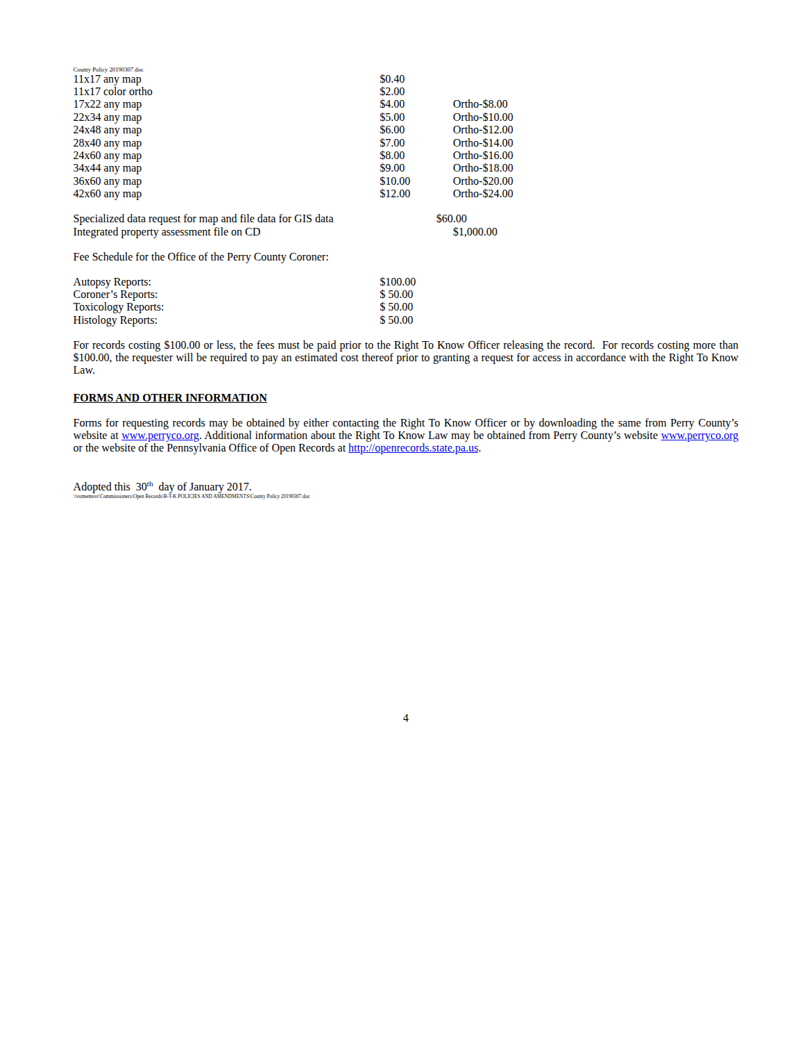County Policy 20190307.doc
| 11x17 any map | $0.40 | |
| 11x17 color ortho | $2.00 | |
| 17x22 any map | $4.00 | Ortho-$8.00 |
| 22x34 any map | $5.00 | Ortho-$10.00 |
| 24x48 any map | $6.00 | Ortho-$12.00 |
| 28x40 any map | $7.00 | Ortho-$14.00 |
| 24x60 any map | $8.00 | Ortho-$16.00 |
| 34x44 any map | $9.00 | Ortho-$18.00 |
| 36x60 any map | $10.00 | Ortho-$20.00 |
| 42x60 any map | $12.00 | Ortho-$24.00 |
| Specialized data request for map and file data for GIS data | $60.00 |
| Integrated property assessment file on CD | $1,000.00 |
Fee Schedule for the Office of the Perry County Coroner:
| Autopsy Reports: | $100.00 |
| Coroner’s Reports: | $ 50.00 |
| Toxicology Reports: | $ 50.00 |
| Histology Reports: | $ 50.00 |
For records costing $100.00 or less, the fees must be paid prior to the Right To Know Officer releasing the record. For records costing more than $100.00, the requester will be required to pay an estimated cost thereof prior to granting a request for access in accordance with the Right To Know Law.
FORMS AND OTHER INFORMATION
Forms for requesting records may be obtained by either contacting the Right To Know Officer or by downloading the same from Perry County’s website at www.perryco.org. Additional information about the Right To Know Law may be obtained from Perry County’s website www.perryco.org or the website of the Pennsylvania Office of Open Records at http://openrecords.state.pa.us.
Adopted this 30th day of January 2017.
\\vsrmemsvr\Commissioners\Open Records\R-T-K POLICIES AND AMENDMENTS\County Policy 20190307.doc
4